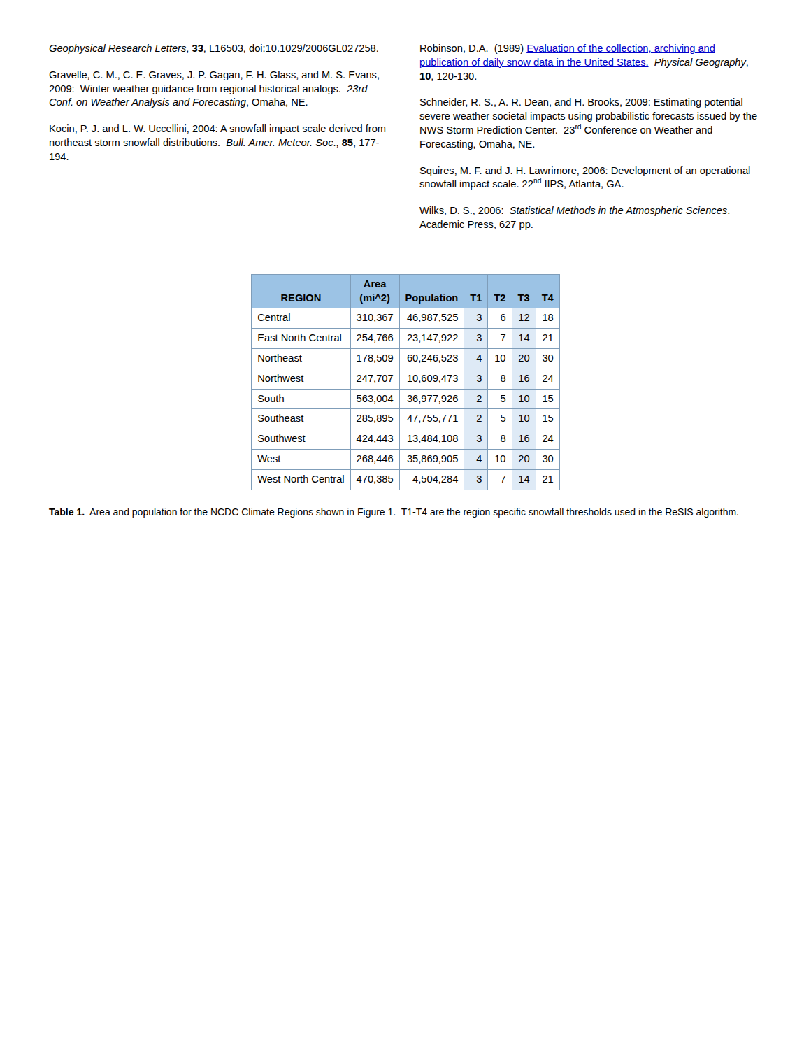Geophysical Research Letters, 33, L16503, doi:10.1029/2006GL027258.
Gravelle, C. M., C. E. Graves, J. P. Gagan, F. H. Glass, and M. S. Evans, 2009: Winter weather guidance from regional historical analogs. 23rd Conf. on Weather Analysis and Forecasting, Omaha, NE.
Kocin, P. J. and L. W. Uccellini, 2004: A snowfall impact scale derived from northeast storm snowfall distributions. Bull. Amer. Meteor. Soc., 85, 177-194.
Robinson, D.A. (1989) Evaluation of the collection, archiving and publication of daily snow data in the United States. Physical Geography, 10, 120-130.
Schneider, R. S., A. R. Dean, and H. Brooks, 2009: Estimating potential severe weather societal impacts using probabilistic forecasts issued by the NWS Storm Prediction Center. 23rd Conference on Weather and Forecasting, Omaha, NE.
Squires, M. F. and J. H. Lawrimore, 2006: Development of an operational snowfall impact scale. 22nd IIPS, Atlanta, GA.
Wilks, D. S., 2006: Statistical Methods in the Atmospheric Sciences. Academic Press, 627 pp.
| REGION | Area (mi^2) | Population | T1 | T2 | T3 | T4 |
| --- | --- | --- | --- | --- | --- | --- |
| Central | 310,367 | 46,987,525 | 3 | 6 | 12 | 18 |
| East North Central | 254,766 | 23,147,922 | 3 | 7 | 14 | 21 |
| Northeast | 178,509 | 60,246,523 | 4 | 10 | 20 | 30 |
| Northwest | 247,707 | 10,609,473 | 3 | 8 | 16 | 24 |
| South | 563,004 | 36,977,926 | 2 | 5 | 10 | 15 |
| Southeast | 285,895 | 47,755,771 | 2 | 5 | 10 | 15 |
| Southwest | 424,443 | 13,484,108 | 3 | 8 | 16 | 24 |
| West | 268,446 | 35,869,905 | 4 | 10 | 20 | 30 |
| West North Central | 470,385 | 4,504,284 | 3 | 7 | 14 | 21 |
Table 1. Area and population for the NCDC Climate Regions shown in Figure 1. T1-T4 are the region specific snowfall thresholds used in the ReSIS algorithm.